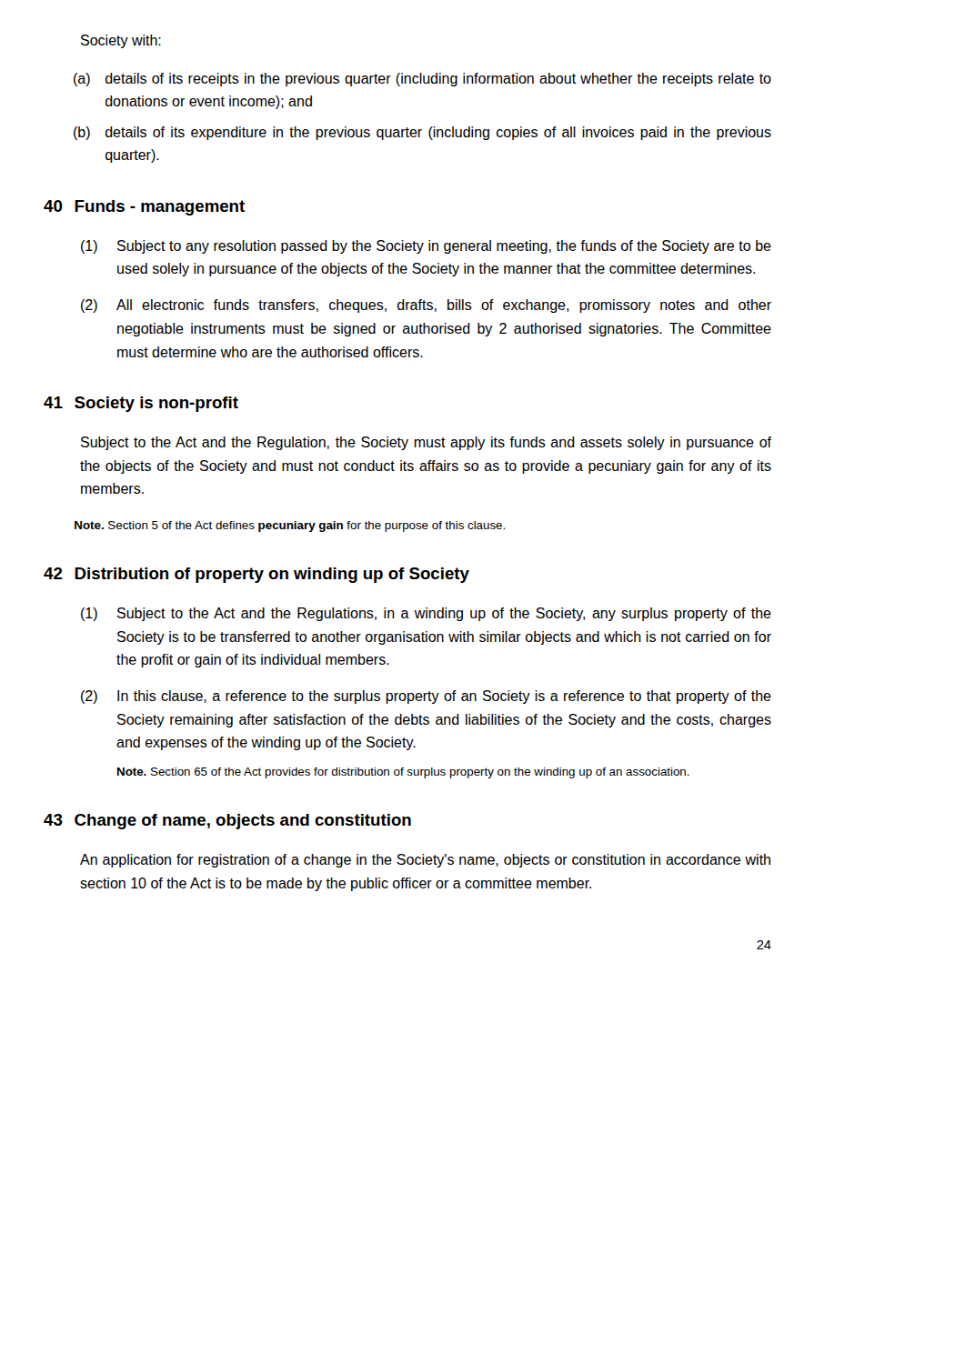Society with:
(a) details of its receipts in the previous quarter (including information about whether the receipts relate to donations or event income); and
(b) details of its expenditure in the previous quarter (including copies of all invoices paid in the previous quarter).
40 Funds - management
(1) Subject to any resolution passed by the Society in general meeting, the funds of the Society are to be used solely in pursuance of the objects of the Society in the manner that the committee determines.
(2) All electronic funds transfers, cheques, drafts, bills of exchange, promissory notes and other negotiable instruments must be signed or authorised by 2 authorised signatories. The Committee must determine who are the authorised officers.
41 Society is non-profit
Subject to the Act and the Regulation, the Society must apply its funds and assets solely in pursuance of the objects of the Society and must not conduct its affairs so as to provide a pecuniary gain for any of its members.
Note. Section 5 of the Act defines pecuniary gain for the purpose of this clause.
42 Distribution of property on winding up of Society
(1) Subject to the Act and the Regulations, in a winding up of the Society, any surplus property of the Society is to be transferred to another organisation with similar objects and which is not carried on for the profit or gain of its individual members.
(2) In this clause, a reference to the surplus property of an Society is a reference to that property of the Society remaining after satisfaction of the debts and liabilities of the Society and the costs, charges and expenses of the winding up of the Society.
Note. Section 65 of the Act provides for distribution of surplus property on the winding up of an association.
43 Change of name, objects and constitution
An application for registration of a change in the Society's name, objects or constitution in accordance with section 10 of the Act is to be made by the public officer or a committee member.
24